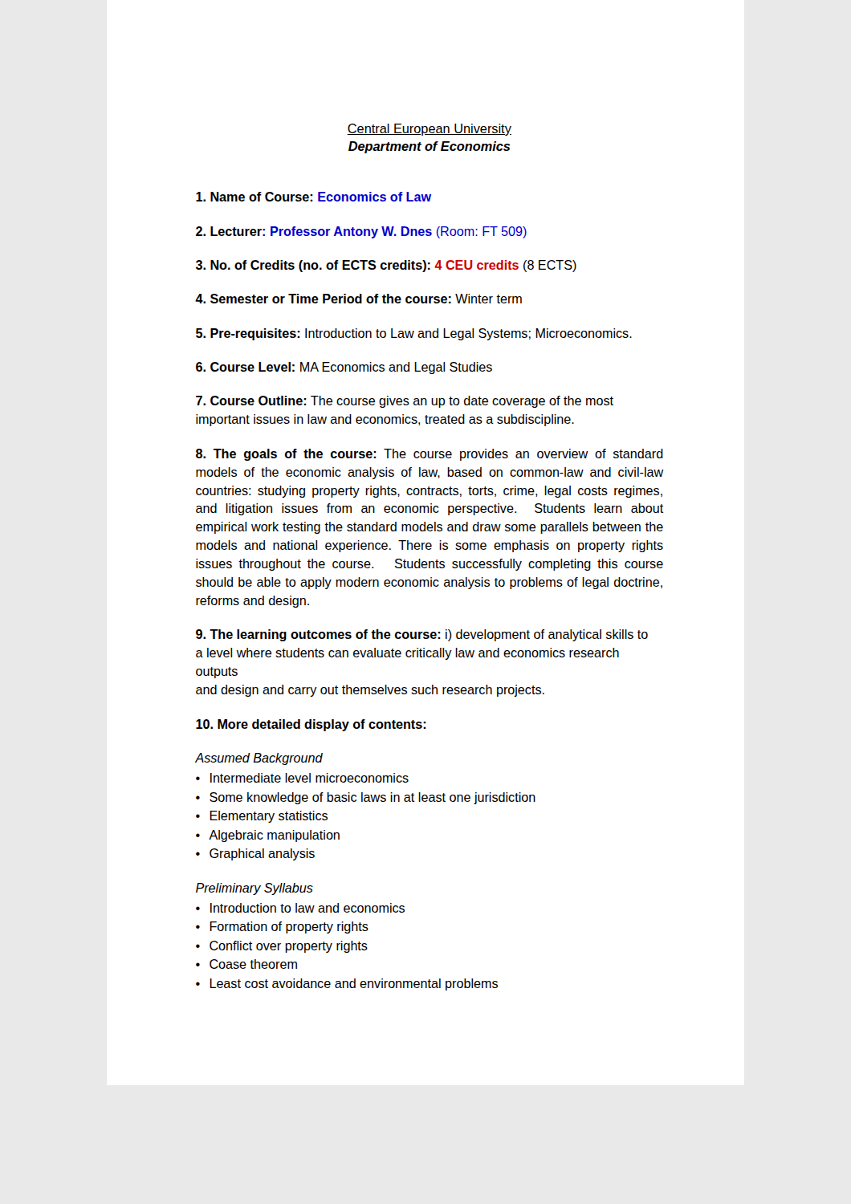Central European University
Department of Economics
1. Name of Course: Economics of Law
2. Lecturer: Professor Antony W. Dnes (Room: FT 509)
3. No. of Credits (no. of ECTS credits): 4 CEU credits (8 ECTS)
4. Semester or Time Period of the course: Winter term
5. Pre-requisites: Introduction to Law and Legal Systems; Microeconomics.
6. Course Level: MA Economics and Legal Studies
7. Course Outline: The course gives an up to date coverage of the most
important issues in law and economics, treated as a subdiscipline.
8. The goals of the course: The course provides an overview of standard models of the economic analysis of law, based on common-law and civil-law countries: studying property rights, contracts, torts, crime, legal costs regimes, and litigation issues from an economic perspective. Students learn about empirical work testing the standard models and draw some parallels between the models and national experience. There is some emphasis on property rights issues throughout the course. Students successfully completing this course should be able to apply modern economic analysis to problems of legal doctrine, reforms and design.
9. The learning outcomes of the course: i) development of analytical skills to
a level where students can evaluate critically law and economics research outputs
and design and carry out themselves such research projects.
10. More detailed display of contents:
Assumed Background
Intermediate level microeconomics
Some knowledge of basic laws in at least one jurisdiction
Elementary statistics
Algebraic manipulation
Graphical analysis
Preliminary Syllabus
Introduction to law and economics
Formation of property rights
Conflict over property rights
Coase theorem
Least cost avoidance and environmental problems